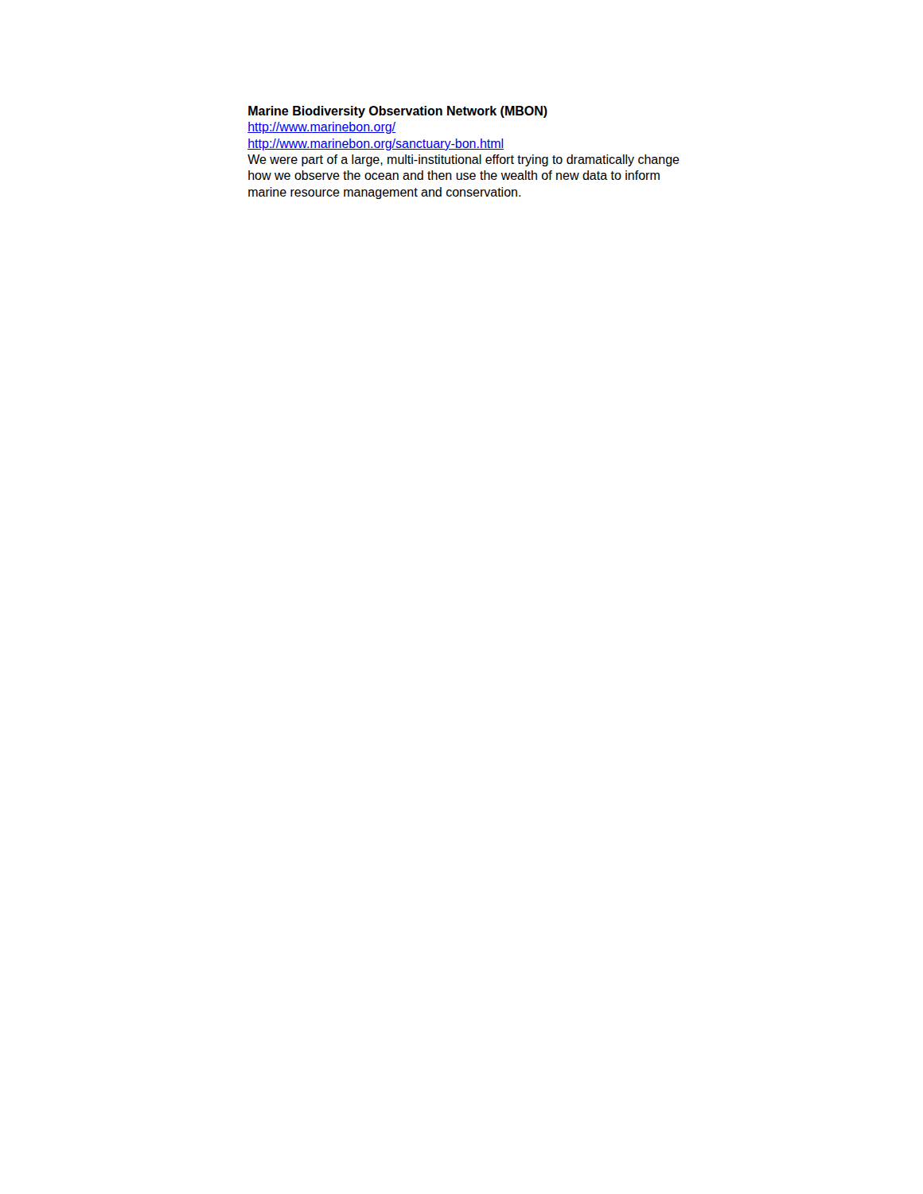Marine Biodiversity Observation Network (MBON)
http://www.marinebon.org/ http://www.marinebon.org/sanctuary-bon.html
We were part of a large, multi-institutional effort trying to dramatically change how we observe the ocean and then use the wealth of new data to inform marine resource management and conservation.